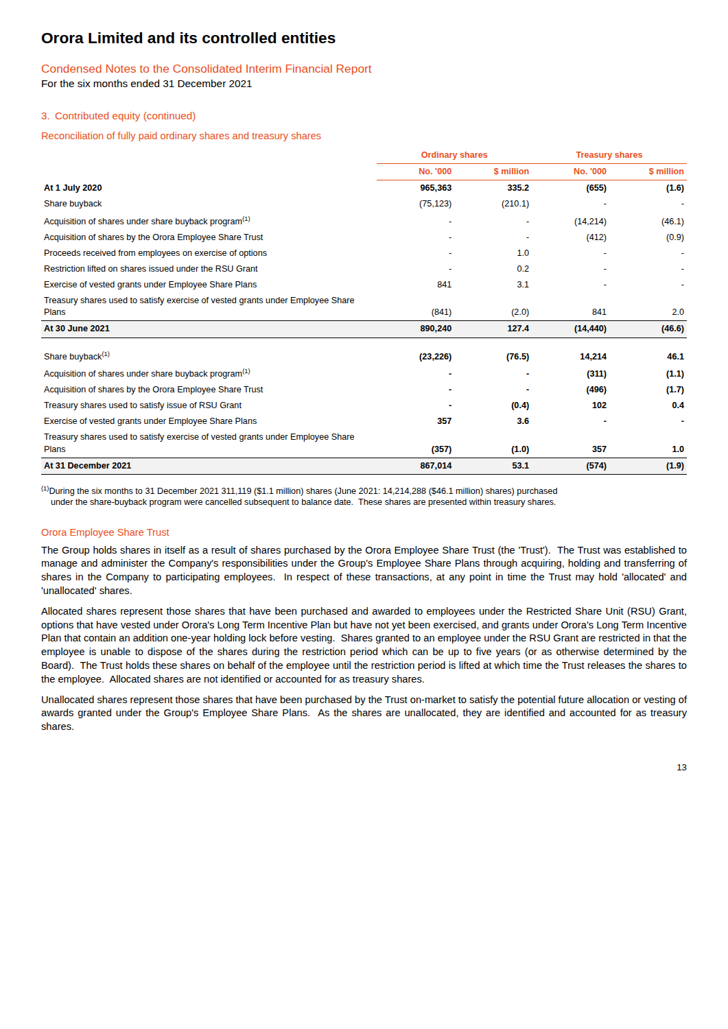Orora Limited and its controlled entities
Condensed Notes to the Consolidated Interim Financial Report
For the six months ended 31 December 2021
3. Contributed equity (continued)
Reconciliation of fully paid ordinary shares and treasury shares
| | Ordinary shares | Treasury shares |
| --- | --- | --- |
| | No. '000 | $ million | No. '000 | $ million |
| At 1 July 2020 | 965,363 | 335.2 | (655) | (1.6) |
| Share buyback | (75,123) | (210.1) | - | - |
| Acquisition of shares under share buyback program (1) | - | - | (14,214) | (46.1) |
| Acquisition of shares by the Orora Employee Share Trust | - | - | (412) | (0.9) |
| Proceeds received from employees on exercise of options | - | 1.0 | - | - |
| Restriction lifted on shares issued under the RSU Grant | - | 0.2 | - | - |
| Exercise of vested grants under Employee Share Plans | 841 | 3.1 | - | - |
| Treasury shares used to satisfy exercise of vested grants under Employee Share Plans | (841) | (2.0) | 841 | 2.0 |
| At 30 June 2021 | 890,240 | 127.4 | (14,440) | (46.6) |
| Share buyback (1) | (23,226) | (76.5) | 14,214 | 46.1 |
| Acquisition of shares under share buyback program (1) | - | - | (311) | (1.1) |
| Acquisition of shares by the Orora Employee Share Trust | - | - | (496) | (1.7) |
| Treasury shares used to satisfy issue of RSU Grant | - | (0.4) | 102 | 0.4 |
| Exercise of vested grants under Employee Share Plans | 357 | 3.6 | - | - |
| Treasury shares used to satisfy exercise of vested grants under Employee Share Plans | (357) | (1.0) | 357 | 1.0 |
| At 31 December 2021 | 867,014 | 53.1 | (574) | (1.9) |
(1)During the six months to 31 December 2021 311,119 ($1.1 million) shares (June 2021: 14,214,288 ($46.1 million) shares) purchased under the share-buyback program were cancelled subsequent to balance date. These shares are presented within treasury shares.
Orora Employee Share Trust
The Group holds shares in itself as a result of shares purchased by the Orora Employee Share Trust (the 'Trust'). The Trust was established to manage and administer the Company's responsibilities under the Group's Employee Share Plans through acquiring, holding and transferring of shares in the Company to participating employees. In respect of these transactions, at any point in time the Trust may hold 'allocated' and 'unallocated' shares.
Allocated shares represent those shares that have been purchased and awarded to employees under the Restricted Share Unit (RSU) Grant, options that have vested under Orora's Long Term Incentive Plan but have not yet been exercised, and grants under Orora's Long Term Incentive Plan that contain an addition one-year holding lock before vesting. Shares granted to an employee under the RSU Grant are restricted in that the employee is unable to dispose of the shares during the restriction period which can be up to five years (or as otherwise determined by the Board). The Trust holds these shares on behalf of the employee until the restriction period is lifted at which time the Trust releases the shares to the employee. Allocated shares are not identified or accounted for as treasury shares.
Unallocated shares represent those shares that have been purchased by the Trust on-market to satisfy the potential future allocation or vesting of awards granted under the Group's Employee Share Plans. As the shares are unallocated, they are identified and accounted for as treasury shares.
13